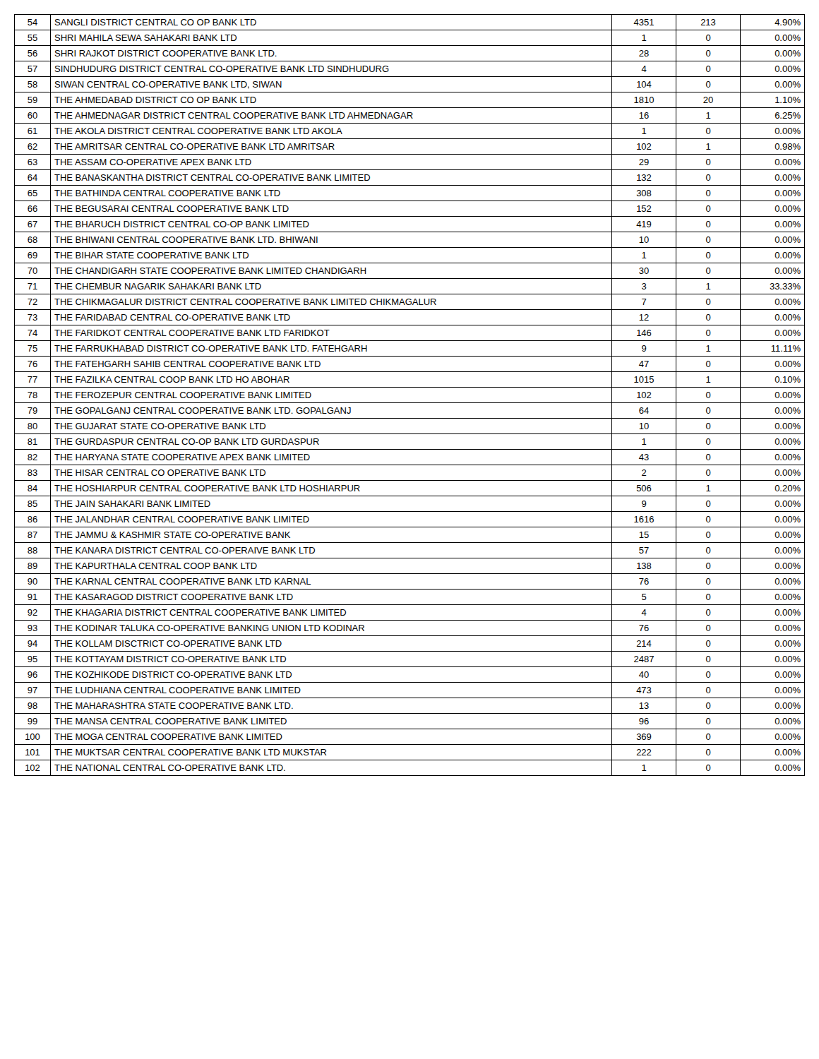| 54 | SANGLI DISTRICT CENTRAL CO OP BANK LTD | 4351 | 213 | 4.90% |
| 55 | SHRI MAHILA SEWA SAHAKARI BANK LTD | 1 | 0 | 0.00% |
| 56 | SHRI RAJKOT DISTRICT COOPERATIVE BANK LTD. | 28 | 0 | 0.00% |
| 57 | SINDHUDURG DISTRICT CENTRAL CO-OPERATIVE BANK LTD SINDHUDURG | 4 | 0 | 0.00% |
| 58 | SIWAN CENTRAL CO-OPERATIVE BANK LTD, SIWAN | 104 | 0 | 0.00% |
| 59 | THE AHMEDABAD DISTRICT CO OP BANK LTD | 1810 | 20 | 1.10% |
| 60 | THE AHMEDNAGAR DISTRICT CENTRAL COOPERATIVE BANK LTD AHMEDNAGAR | 16 | 1 | 6.25% |
| 61 | THE AKOLA DISTRICT CENTRAL COOPERATIVE BANK LTD AKOLA | 1 | 0 | 0.00% |
| 62 | THE AMRITSAR CENTRAL CO-OPERATIVE BANK LTD AMRITSAR | 102 | 1 | 0.98% |
| 63 | THE ASSAM CO-OPERATIVE APEX BANK LTD | 29 | 0 | 0.00% |
| 64 | THE BANASKANTHA DISTRICT CENTRAL CO-OPERATIVE BANK LIMITED | 132 | 0 | 0.00% |
| 65 | THE BATHINDA CENTRAL COOPERATIVE BANK LTD | 308 | 0 | 0.00% |
| 66 | THE BEGUSARAI CENTRAL COOPERATIVE BANK LTD | 152 | 0 | 0.00% |
| 67 | THE BHARUCH DISTRICT CENTRAL CO-OP BANK LIMITED | 419 | 0 | 0.00% |
| 68 | THE BHIWANI CENTRAL COOPERATIVE BANK LTD. BHIWANI | 10 | 0 | 0.00% |
| 69 | THE BIHAR STATE COOPERATIVE BANK LTD | 1 | 0 | 0.00% |
| 70 | THE CHANDIGARH STATE COOPERATIVE BANK LIMITED CHANDIGARH | 30 | 0 | 0.00% |
| 71 | THE CHEMBUR NAGARIK SAHAKARI BANK LTD | 3 | 1 | 33.33% |
| 72 | THE CHIKMAGALUR DISTRICT CENTRAL COOPERATIVE BANK LIMITED CHIKMAGALUR | 7 | 0 | 0.00% |
| 73 | THE FARIDABAD CENTRAL CO-OPERATIVE BANK LTD | 12 | 0 | 0.00% |
| 74 | THE FARIDKOT CENTRAL COOPERATIVE BANK LTD FARIDKOT | 146 | 0 | 0.00% |
| 75 | THE FARRUKHABAD DISTRICT CO-OPERATIVE BANK LTD. FATEHGARH | 9 | 1 | 11.11% |
| 76 | THE FATEHGARH SAHIB CENTRAL COOPERATIVE BANK LTD | 47 | 0 | 0.00% |
| 77 | THE FAZILKA CENTRAL COOP BANK LTD HO ABOHAR | 1015 | 1 | 0.10% |
| 78 | THE FEROZEPUR CENTRAL COOPERATIVE BANK LIMITED | 102 | 0 | 0.00% |
| 79 | THE GOPALGANJ CENTRAL COOPERATIVE BANK LTD. GOPALGANJ | 64 | 0 | 0.00% |
| 80 | THE GUJARAT STATE CO-OPERATIVE BANK LTD | 10 | 0 | 0.00% |
| 81 | THE GURDASPUR CENTRAL CO-OP BANK LTD GURDASPUR | 1 | 0 | 0.00% |
| 82 | THE HARYANA STATE COOPERATIVE APEX BANK LIMITED | 43 | 0 | 0.00% |
| 83 | THE HISAR CENTRAL CO OPERATIVE BANK LTD | 2 | 0 | 0.00% |
| 84 | THE HOSHIARPUR CENTRAL COOPERATIVE BANK LTD HOSHIARPUR | 506 | 1 | 0.20% |
| 85 | THE JAIN SAHAKARI BANK LIMITED | 9 | 0 | 0.00% |
| 86 | THE JALANDHAR CENTRAL COOPERATIVE BANK LIMITED | 1616 | 0 | 0.00% |
| 87 | THE JAMMU & KASHMIR STATE CO-OPERATIVE BANK | 15 | 0 | 0.00% |
| 88 | THE KANARA DISTRICT CENTRAL CO-OPERAIVE BANK LTD | 57 | 0 | 0.00% |
| 89 | THE KAPURTHALA CENTRAL COOP BANK LTD | 138 | 0 | 0.00% |
| 90 | THE KARNAL CENTRAL COOPERATIVE BANK LTD KARNAL | 76 | 0 | 0.00% |
| 91 | THE KASARAGOD DISTRICT COOPERATIVE BANK LTD | 5 | 0 | 0.00% |
| 92 | THE KHAGARIA DISTRICT CENTRAL COOPERATIVE BANK LIMITED | 4 | 0 | 0.00% |
| 93 | THE KODINAR TALUKA CO-OPERATIVE BANKING UNION LTD KODINAR | 76 | 0 | 0.00% |
| 94 | THE KOLLAM DISCTRICT CO-OPERATIVE BANK LTD | 214 | 0 | 0.00% |
| 95 | THE KOTTAYAM DISTRICT CO-OPERATIVE BANK LTD | 2487 | 0 | 0.00% |
| 96 | THE KOZHIKODE DISTRICT CO-OPERATIVE BANK LTD | 40 | 0 | 0.00% |
| 97 | THE LUDHIANA CENTRAL COOPERATIVE BANK LIMITED | 473 | 0 | 0.00% |
| 98 | THE MAHARASHTRA STATE COOPERATIVE BANK LTD. | 13 | 0 | 0.00% |
| 99 | THE MANSA CENTRAL COOPERATIVE BANK LIMITED | 96 | 0 | 0.00% |
| 100 | THE MOGA CENTRAL COOPERATIVE BANK LIMITED | 369 | 0 | 0.00% |
| 101 | THE MUKTSAR CENTRAL COOPERATIVE BANK LTD MUKSTAR | 222 | 0 | 0.00% |
| 102 | THE NATIONAL CENTRAL CO-OPERATIVE BANK LTD. | 1 | 0 | 0.00% |